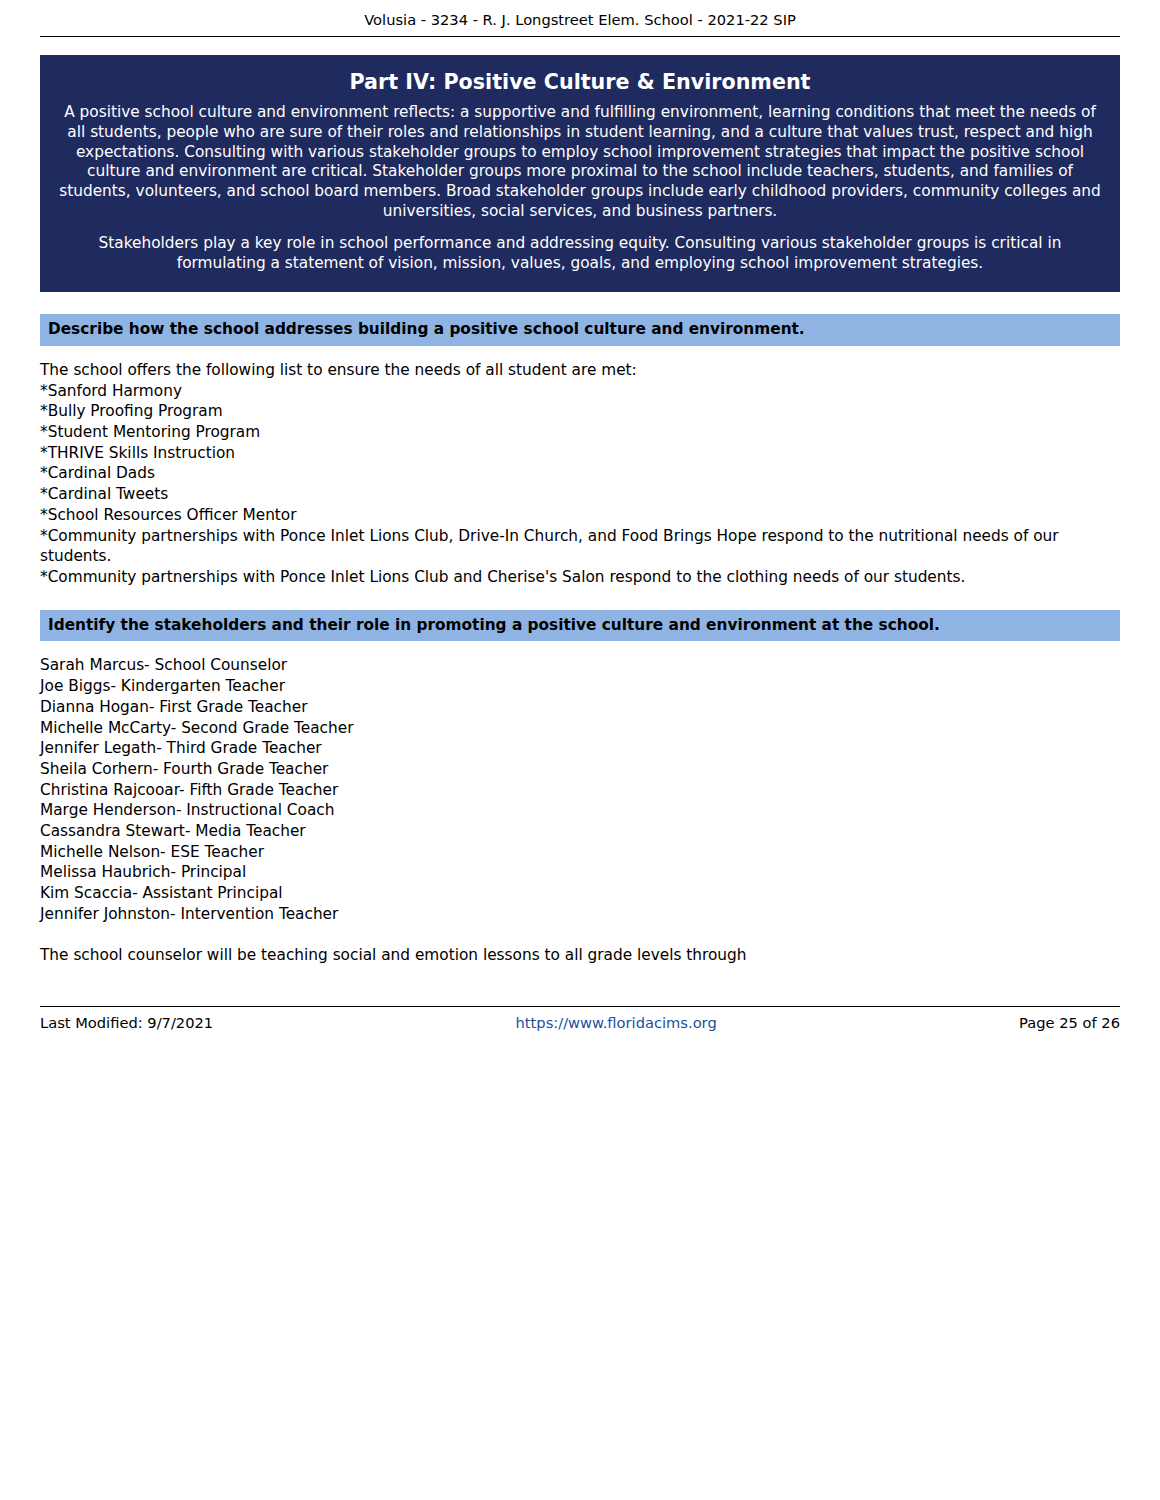Volusia - 3234 - R. J. Longstreet Elem. School - 2021-22 SIP
Part IV: Positive Culture & Environment
A positive school culture and environment reflects: a supportive and fulfilling environment, learning conditions that meet the needs of all students, people who are sure of their roles and relationships in student learning, and a culture that values trust, respect and high expectations. Consulting with various stakeholder groups to employ school improvement strategies that impact the positive school culture and environment are critical. Stakeholder groups more proximal to the school include teachers, students, and families of students, volunteers, and school board members. Broad stakeholder groups include early childhood providers, community colleges and universities, social services, and business partners.
Stakeholders play a key role in school performance and addressing equity. Consulting various stakeholder groups is critical in formulating a statement of vision, mission, values, goals, and employing school improvement strategies.
Describe how the school addresses building a positive school culture and environment.
The school offers the following list to ensure the needs of all student are met: *Sanford Harmony *Bully Proofing Program *Student Mentoring Program *THRIVE Skills Instruction *Cardinal Dads *Cardinal Tweets *School Resources Officer Mentor *Community partnerships with Ponce Inlet Lions Club, Drive-In Church, and Food Brings Hope respond to the nutritional needs of our students. *Community partnerships with Ponce Inlet Lions Club and Cherise's Salon respond to the clothing needs of our students.
Identify the stakeholders and their role in promoting a positive culture and environment at the school.
Sarah Marcus- School Counselor Joe Biggs- Kindergarten Teacher Dianna Hogan- First Grade Teacher Michelle McCarty- Second Grade Teacher Jennifer Legath- Third Grade Teacher Sheila Corhern- Fourth Grade Teacher Christina Rajcooar- Fifth Grade Teacher Marge Henderson- Instructional Coach Cassandra Stewart- Media Teacher Michelle Nelson- ESE Teacher Melissa Haubrich- Principal Kim Scaccia- Assistant Principal Jennifer Johnston- Intervention Teacher The school counselor will be teaching social and emotion lessons to all grade levels through
Last Modified: 9/7/2021
https://www.floridacims.org
Page 25 of 26